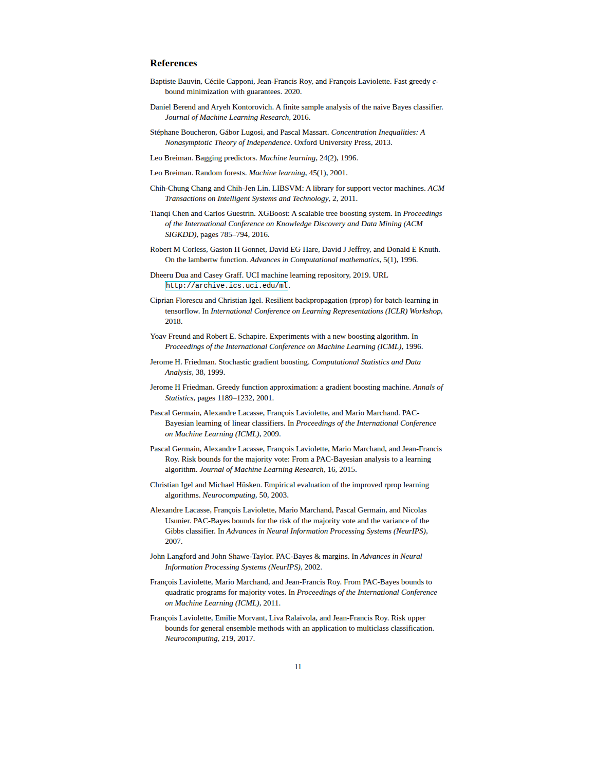References
Baptiste Bauvin, Cécile Capponi, Jean-Francis Roy, and François Laviolette. Fast greedy c-bound minimization with guarantees. 2020.
Daniel Berend and Aryeh Kontorovich. A finite sample analysis of the naive Bayes classifier. Journal of Machine Learning Research, 2016.
Stéphane Boucheron, Gábor Lugosi, and Pascal Massart. Concentration Inequalities: A Nonasymptotic Theory of Independence. Oxford University Press, 2013.
Leo Breiman. Bagging predictors. Machine learning, 24(2), 1996.
Leo Breiman. Random forests. Machine learning, 45(1), 2001.
Chih-Chung Chang and Chih-Jen Lin. LIBSVM: A library for support vector machines. ACM Transactions on Intelligent Systems and Technology, 2, 2011.
Tianqi Chen and Carlos Guestrin. XGBoost: A scalable tree boosting system. In Proceedings of the International Conference on Knowledge Discovery and Data Mining (ACM SIGKDD), pages 785–794, 2016.
Robert M Corless, Gaston H Gonnet, David EG Hare, David J Jeffrey, and Donald E Knuth. On the lambertw function. Advances in Computational mathematics, 5(1), 1996.
Dheeru Dua and Casey Graff. UCI machine learning repository, 2019. URL http://archive.ics.uci.edu/ml.
Ciprian Florescu and Christian Igel. Resilient backpropagation (rprop) for batch-learning in tensorflow. In International Conference on Learning Representations (ICLR) Workshop, 2018.
Yoav Freund and Robert E. Schapire. Experiments with a new boosting algorithm. In Proceedings of the International Conference on Machine Learning (ICML), 1996.
Jerome H. Friedman. Stochastic gradient boosting. Computational Statistics and Data Analysis, 38, 1999.
Jerome H Friedman. Greedy function approximation: a gradient boosting machine. Annals of Statistics, pages 1189–1232, 2001.
Pascal Germain, Alexandre Lacasse, François Laviolette, and Mario Marchand. PAC-Bayesian learning of linear classifiers. In Proceedings of the International Conference on Machine Learning (ICML), 2009.
Pascal Germain, Alexandre Lacasse, François Laviolette, Mario Marchand, and Jean-Francis Roy. Risk bounds for the majority vote: From a PAC-Bayesian analysis to a learning algorithm. Journal of Machine Learning Research, 16, 2015.
Christian Igel and Michael Hüsken. Empirical evaluation of the improved rprop learning algorithms. Neurocomputing, 50, 2003.
Alexandre Lacasse, François Laviolette, Mario Marchand, Pascal Germain, and Nicolas Usunier. PAC-Bayes bounds for the risk of the majority vote and the variance of the Gibbs classifier. In Advances in Neural Information Processing Systems (NeurIPS), 2007.
John Langford and John Shawe-Taylor. PAC-Bayes & margins. In Advances in Neural Information Processing Systems (NeurIPS), 2002.
François Laviolette, Mario Marchand, and Jean-Francis Roy. From PAC-Bayes bounds to quadratic programs for majority votes. In Proceedings of the International Conference on Machine Learning (ICML), 2011.
François Laviolette, Emilie Morvant, Liva Ralaivola, and Jean-Francis Roy. Risk upper bounds for general ensemble methods with an application to multiclass classification. Neurocomputing, 219, 2017.
11